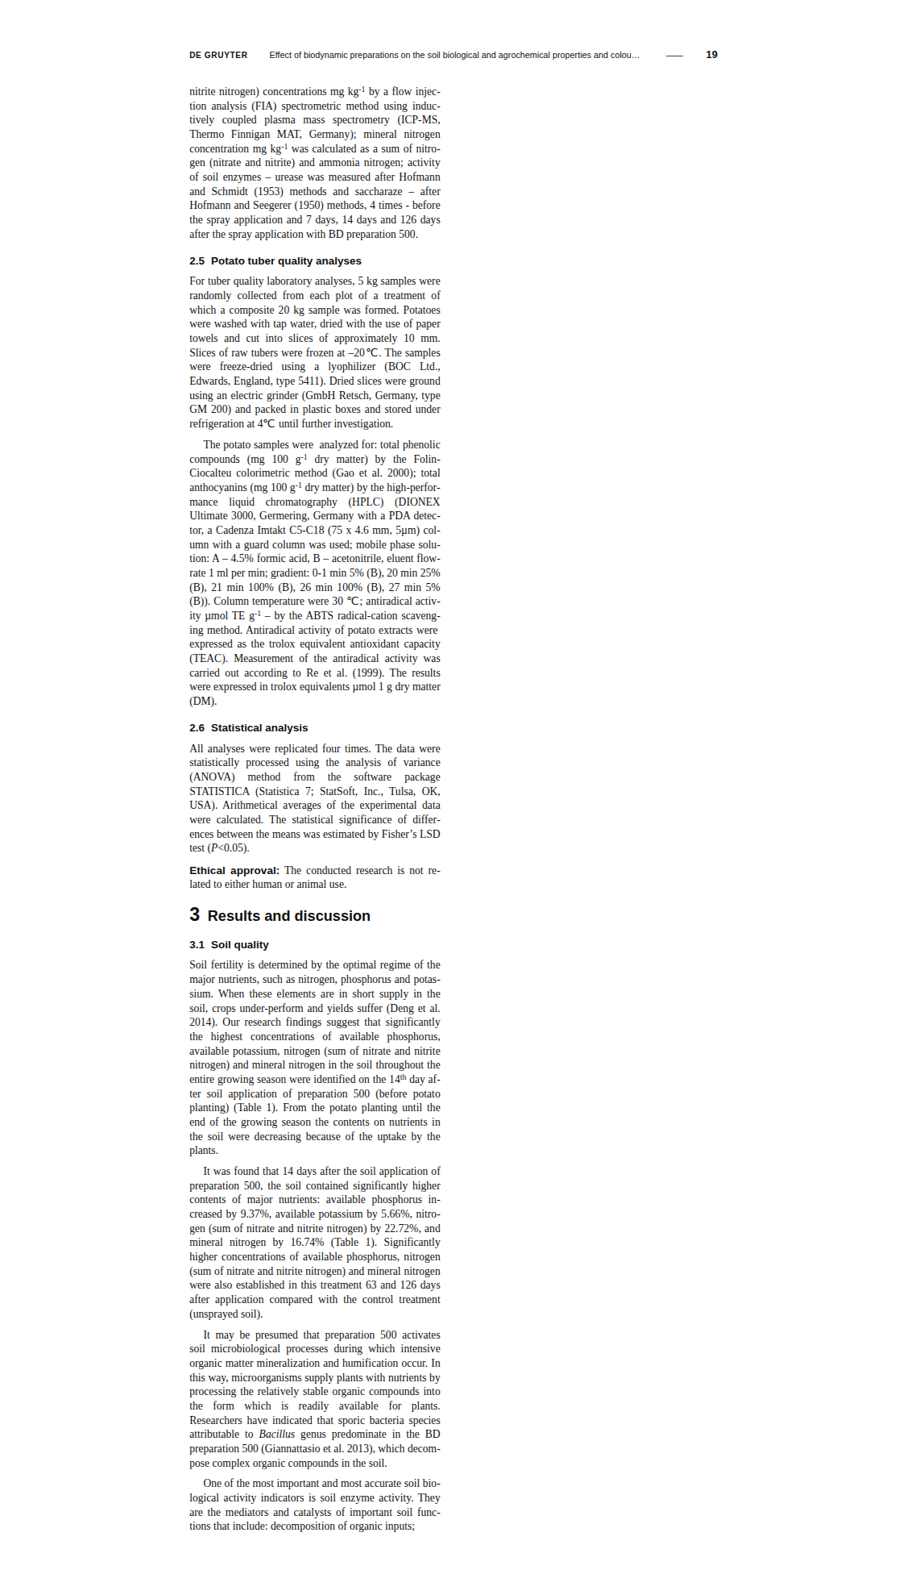De Gruyter
Effect of biodynamic preparations on the soil biological and agrochemical properties and coloured …
——
19
nitrite nitrogen) concentrations mg kg-1 by a flow injection analysis (FIA) spectrometric method using inductively coupled plasma mass spectrometry (ICP-MS, Thermo Finnigan MAT, Germany); mineral nitrogen concentration mg kg-1 was calculated as a sum of nitrogen (nitrate and nitrite) and ammonia nitrogen; activity of soil enzymes – urease was measured after Hofmann and Schmidt (1953) methods and saccharaze – after Hofmann and Seegerer (1950) methods, 4 times - before the spray application and 7 days, 14 days and 126 days after the spray application with BD preparation 500.
2.5 Potato tuber quality analyses
For tuber quality laboratory analyses, 5 kg samples were randomly collected from each plot of a treatment of which a composite 20 kg sample was formed. Potatoes were washed with tap water, dried with the use of paper towels and cut into slices of approximately 10 mm. Slices of raw tubers were frozen at –20℃. The samples were freeze-dried using a lyophilizer (BOC Ltd., Edwards, England, type 5411). Dried slices were ground using an electric grinder (GmbH Retsch, Germany, type GM 200) and packed in plastic boxes and stored under refrigeration at 4℃ until further investigation.
The potato samples were analyzed for: total phenolic compounds (mg 100 g-1 dry matter) by the Folin-Ciocalteu colorimetric method (Gao et al. 2000); total anthocyanins (mg 100 g-1 dry matter) by the high-performance liquid chromatography (HPLC) (DIONEX Ultimate 3000, Germering, Germany with a PDA detector, a Cadenza Imtakt C5-C18 (75 x 4.6 mm, 5µm) column with a guard column was used; mobile phase solution: A – 4.5% formic acid, B – acetonitrile, eluent flow-rate 1 ml per min; gradient: 0-1 min 5% (B), 20 min 25% (B), 21 min 100% (B), 26 min 100% (B), 27 min 5% (B)). Column temperature were 30 ℃; antiradical activity µmol TE g-1 – by the ABTS radical-cation scavenging method. Antiradical activity of potato extracts were expressed as the trolox equivalent antioxidant capacity (TEAC). Measurement of the antiradical activity was carried out according to Re et al. (1999). The results were expressed in trolox equivalents µmol 1 g dry matter (DM).
2.6 Statistical analysis
All analyses were replicated four times. The data were statistically processed using the analysis of variance (ANOVA) method from the software package STATISTICA (Statistica 7; StatSoft, Inc., Tulsa, OK, USA). Arithmetical averages of the experimental data were calculated. The statistical significance of differences between the means was estimated by Fisher’s LSD test (P<0.05).
Ethical approval: The conducted research is not related to either human or animal use.
3 Results and discussion
3.1 Soil quality
Soil fertility is determined by the optimal regime of the major nutrients, such as nitrogen, phosphorus and potassium. When these elements are in short supply in the soil, crops under-perform and yields suffer (Deng et al. 2014). Our research findings suggest that significantly the highest concentrations of available phosphorus, available potassium, nitrogen (sum of nitrate and nitrite nitrogen) and mineral nitrogen in the soil throughout the entire growing season were identified on the 14th day after soil application of preparation 500 (before potato planting) (Table 1). From the potato planting until the end of the growing season the contents on nutrients in the soil were decreasing because of the uptake by the plants.
It was found that 14 days after the soil application of preparation 500, the soil contained significantly higher contents of major nutrients: available phosphorus increased by 9.37%, available potassium by 5.66%, nitrogen (sum of nitrate and nitrite nitrogen) by 22.72%, and mineral nitrogen by 16.74% (Table 1). Significantly higher concentrations of available phosphorus, nitrogen (sum of nitrate and nitrite nitrogen) and mineral nitrogen were also established in this treatment 63 and 126 days after application compared with the control treatment (unsprayed soil).
It may be presumed that preparation 500 activates soil microbiological processes during which intensive organic matter mineralization and humification occur. In this way, microorganisms supply plants with nutrients by processing the relatively stable organic compounds into the form which is readily available for plants. Researchers have indicated that sporic bacteria species attributable to Bacillus genus predominate in the BD preparation 500 (Giannattasio et al. 2013), which decompose complex organic compounds in the soil.
One of the most important and most accurate soil biological activity indicators is soil enzyme activity. They are the mediators and catalysts of important soil functions that include: decomposition of organic inputs;